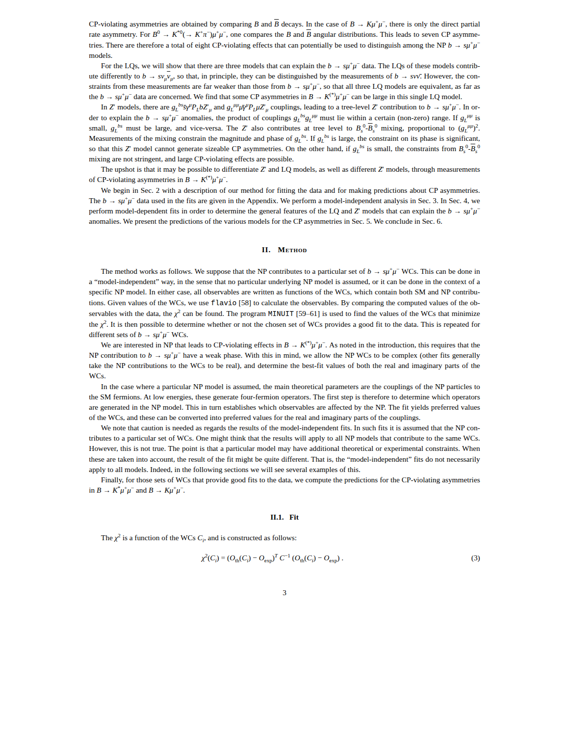CP-violating asymmetries are obtained by comparing B and B decays. In the case of B → Kμ+μ−, there is only the direct partial rate asymmetry. For B0 → K*0(→ K+π−)μ+μ−, one compares the B and B angular distributions. This leads to seven CP asymmetries. There are therefore a total of eight CP-violating effects that can potentially be used to distinguish among the NP b → sμ+μ− models.
For the LQs, we will show that there are three models that can explain the b → sμ+μ− data. The LQs of these models contribute differently to b → sνμνμ, so that, in principle, they can be distinguished by the measurements of b → sνν̄. However, the constraints from these measurements are far weaker than those from b → sμ+μ−, so that all three LQ models are equivalent, as far as the b → sμ+μ− data are concerned. We find that some CP asymmetries in B → K(*)μ+μ− can be large in this single LQ model.
In Z′ models, there are gLbss̄γμPLbZ′μ and gLμμμ̄γμPLμZ′μ couplings, leading to a tree-level Z′ contribution to b → sμ+μ−. In order to explain the b → sμ+μ− anomalies, the product of couplings gLbsgLμμ must lie within a certain (non-zero) range. If gLμμ is small, gLbs must be large, and vice-versa. The Z′ also contributes at tree level to Bs0-Bs0 mixing, proportional to (gLμμ)2. Measurements of the mixing constrain the magnitude and phase of gLbs. If gLbs is large, the constraint on its phase is significant, so that this Z′ model cannot generate sizeable CP asymmetries. On the other hand, if gLbs is small, the constraints from Bs0-Bs0 mixing are not stringent, and large CP-violating effects are possible.
The upshot is that it may be possible to differentiate Z′ and LQ models, as well as different Z′ models, through measurements of CP-violating asymmetries in B → K(*)μ+μ−.
We begin in Sec. 2 with a description of our method for fitting the data and for making predictions about CP asymmetries. The b → sμ+μ− data used in the fits are given in the Appendix. We perform a model-independent analysis in Sec. 3. In Sec. 4, we perform model-dependent fits in order to determine the general features of the LQ and Z′ models that can explain the b → sμ+μ− anomalies. We present the predictions of the various models for the CP asymmetries in Sec. 5. We conclude in Sec. 6.
II. Method
The method works as follows. We suppose that the NP contributes to a particular set of b → sμ+μ− WCs. This can be done in a “model-independent” way, in the sense that no particular underlying NP model is assumed, or it can be done in the context of a specific NP model. In either case, all observables are written as functions of the WCs, which contain both SM and NP contributions. Given values of the WCs, we use flavio [58] to calculate the observables. By comparing the computed values of the observables with the data, the χ2 can be found. The program MINUIT [59–61] is used to find the values of the WCs that minimize the χ2. It is then possible to determine whether or not the chosen set of WCs provides a good fit to the data. This is repeated for different sets of b → sμ+μ− WCs.
We are interested in NP that leads to CP-violating effects in B → K(*)μ+μ−. As noted in the introduction, this requires that the NP contribution to b → sμ+μ− have a weak phase. With this in mind, we allow the NP WCs to be complex (other fits generally take the NP contributions to the WCs to be real), and determine the best-fit values of both the real and imaginary parts of the WCs.
In the case where a particular NP model is assumed, the main theoretical parameters are the couplings of the NP particles to the SM fermions. At low energies, these generate four-fermion operators. The first step is therefore to determine which operators are generated in the NP model. This in turn establishes which observables are affected by the NP. The fit yields preferred values of the WCs, and these can be converted into preferred values for the real and imaginary parts of the couplings.
We note that caution is needed as regards the results of the model-independent fits. In such fits it is assumed that the NP contributes to a particular set of WCs. One might think that the results will apply to all NP models that contribute to the same WCs. However, this is not true. The point is that a particular model may have additional theoretical or experimental constraints. When these are taken into account, the result of the fit might be quite different. That is, the “model-independent” fits do not necessarily apply to all models. Indeed, in the following sections we will see several examples of this.
Finally, for those sets of WCs that provide good fits to the data, we compute the predictions for the CP-violating asymmetries in B → K*μ+μ− and B → Kμ+μ−.
II.1. Fit
The χ2 is a function of the WCs Ci, and is constructed as follows:
χ2(Ci) = (Oth(Ci) − Oexp)T C−1 (Oth(Ci) − Oexp) .
(3)
3